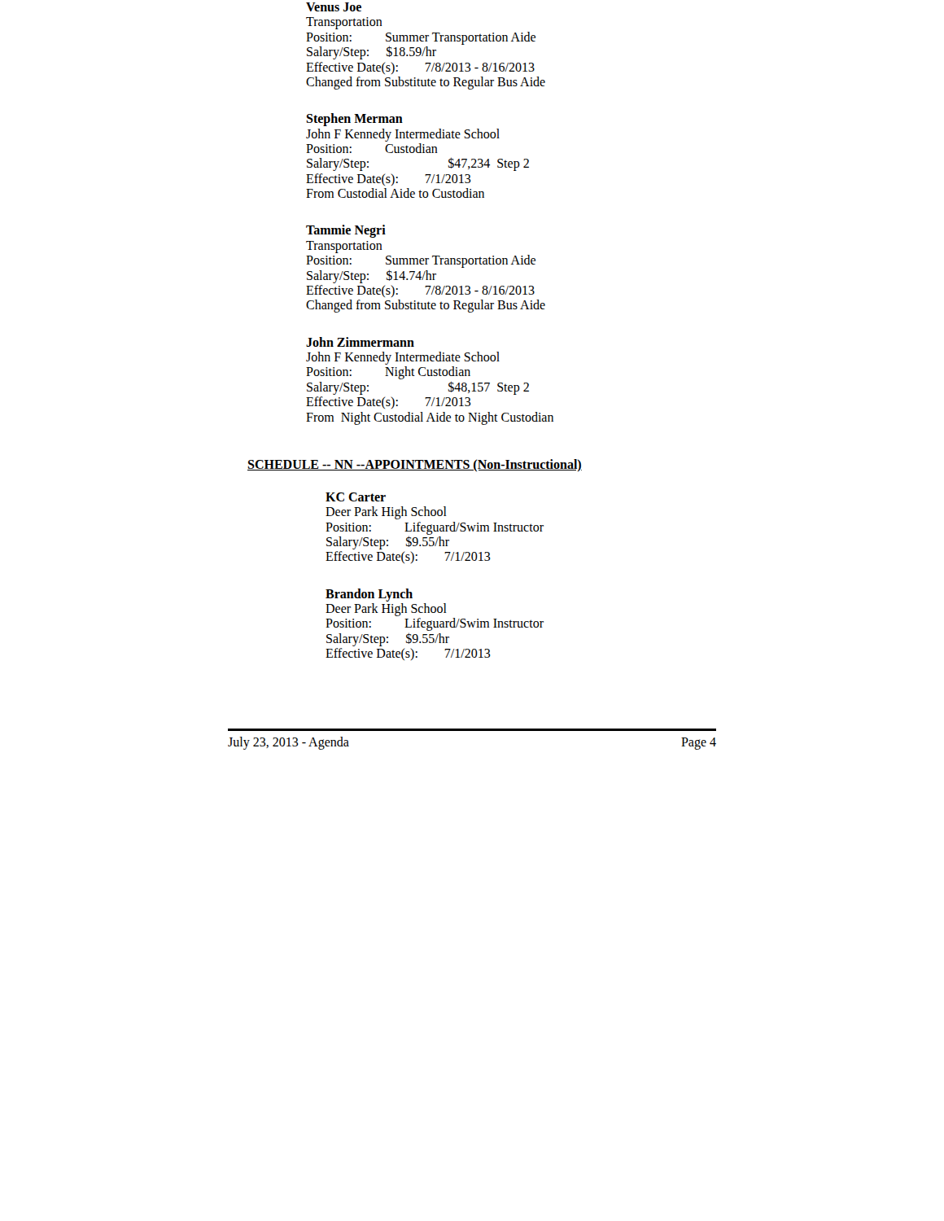Venus Joe
Transportation
Position: Summer Transportation Aide
Salary/Step: $18.59/hr
Effective Date(s): 7/8/2013 - 8/16/2013
Changed from Substitute to Regular Bus Aide
Stephen Merman
John F Kennedy Intermediate School
Position: Custodian
Salary/Step: $47,234 Step 2
Effective Date(s): 7/1/2013
From Custodial Aide to Custodian
Tammie Negri
Transportation
Position: Summer Transportation Aide
Salary/Step: $14.74/hr
Effective Date(s): 7/8/2013 - 8/16/2013
Changed from Substitute to Regular Bus Aide
John Zimmermann
John F Kennedy Intermediate School
Position: Night Custodian
Salary/Step: $48,157 Step 2
Effective Date(s): 7/1/2013
From Night Custodial Aide to Night Custodian
SCHEDULE -- NN --APPOINTMENTS (Non-Instructional)
KC Carter
Deer Park High School
Position: Lifeguard/Swim Instructor
Salary/Step: $9.55/hr
Effective Date(s): 7/1/2013
Brandon Lynch
Deer Park High School
Position: Lifeguard/Swim Instructor
Salary/Step: $9.55/hr
Effective Date(s): 7/1/2013
July 23, 2013 - Agenda Page 4